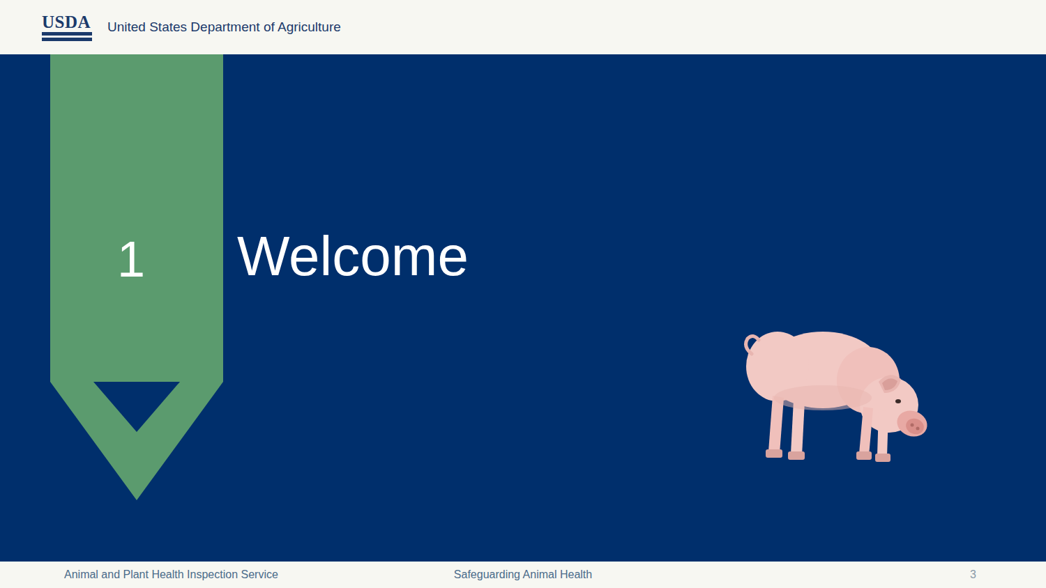USDA
United States Department of Agriculture
1
Welcome
Animal and Plant Health Inspection Service
Safeguarding Animal Health
3